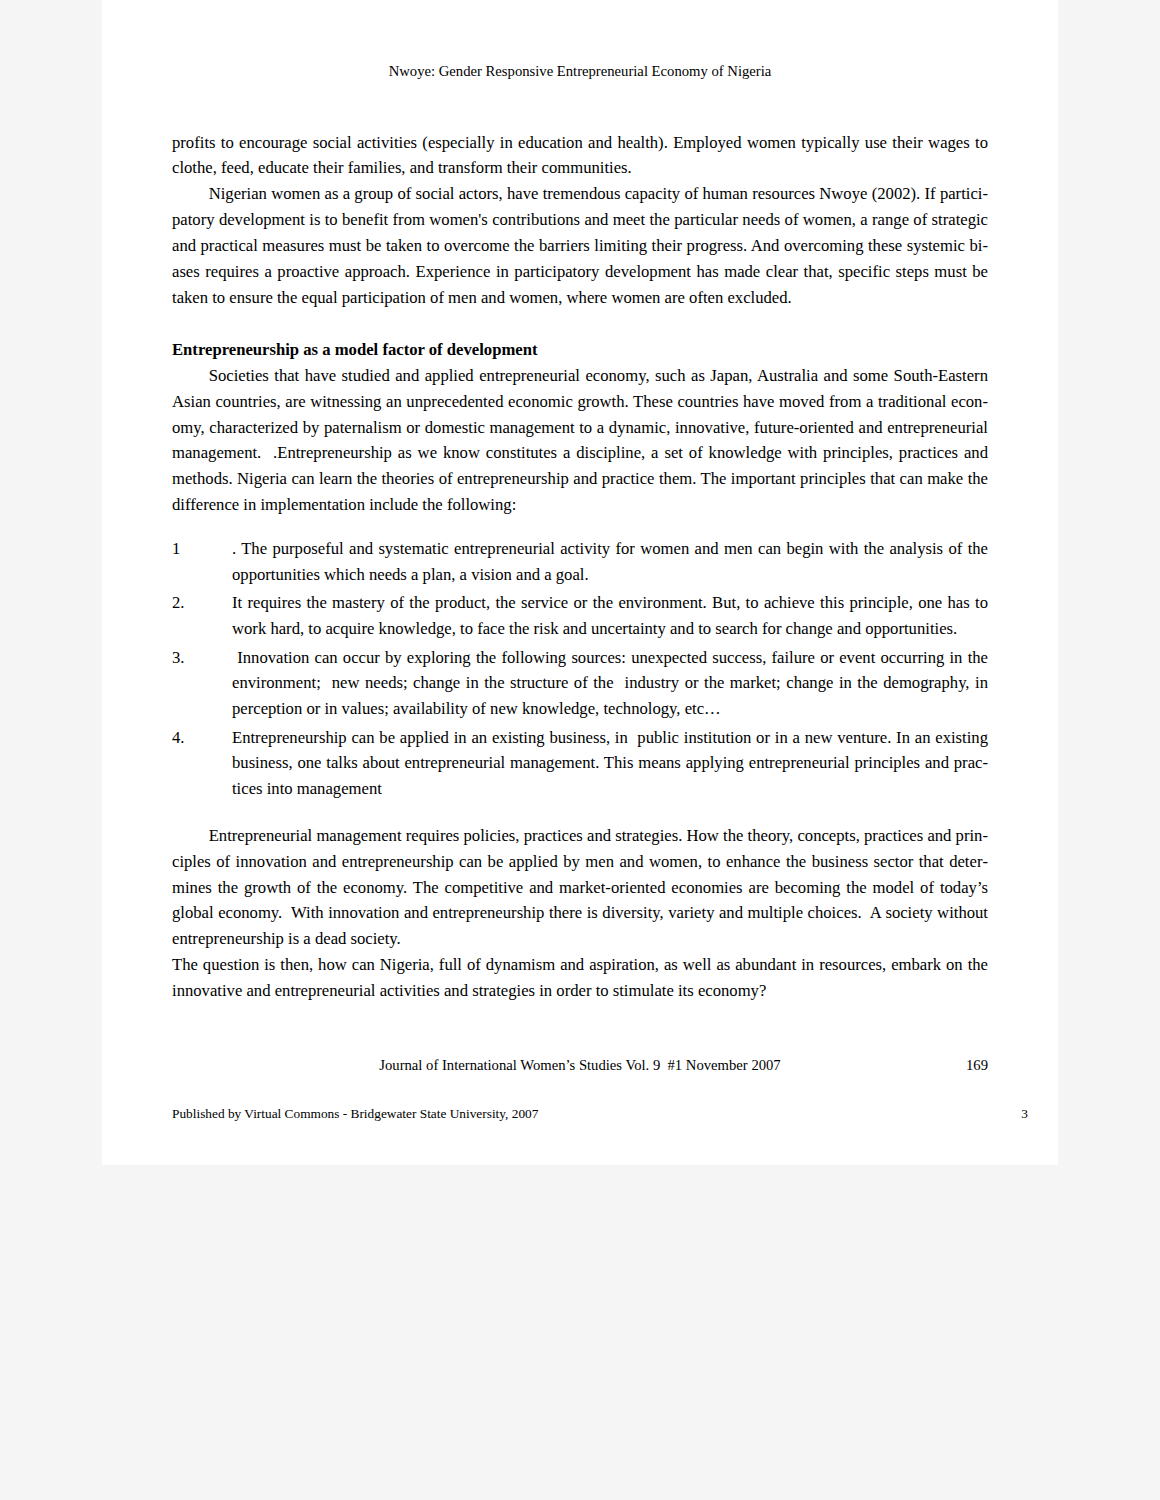Nwoye: Gender Responsive Entrepreneurial Economy of Nigeria
profits to encourage social activities (especially in education and health). Employed women typically use their wages to clothe, feed, educate their families, and transform their communities.
Nigerian women as a group of social actors, have tremendous capacity of human resources Nwoye (2002). If participatory development is to benefit from women's contributions and meet the particular needs of women, a range of strategic and practical measures must be taken to overcome the barriers limiting their progress. And overcoming these systemic biases requires a proactive approach. Experience in participatory development has made clear that, specific steps must be taken to ensure the equal participation of men and women, where women are often excluded.
Entrepreneurship as a model factor of development
Societies that have studied and applied entrepreneurial economy, such as Japan, Australia and some South-Eastern Asian countries, are witnessing an unprecedented economic growth. These countries have moved from a traditional economy, characterized by paternalism or domestic management to a dynamic, innovative, future-oriented and entrepreneurial management. .Entrepreneurship as we know constitutes a discipline, a set of knowledge with principles, practices and methods. Nigeria can learn the theories of entrepreneurship and practice them. The important principles that can make the difference in implementation include the following:
1. The purposeful and systematic entrepreneurial activity for women and men can begin with the analysis of the opportunities which needs a plan, a vision and a goal.
2. It requires the mastery of the product, the service or the environment. But, to achieve this principle, one has to work hard, to acquire knowledge, to face the risk and uncertainty and to search for change and opportunities.
3. Innovation can occur by exploring the following sources: unexpected success, failure or event occurring in the environment; new needs; change in the structure of the industry or the market; change in the demography, in perception or in values; availability of new knowledge, technology, etc…
4. Entrepreneurship can be applied in an existing business, in public institution or in a new venture. In an existing business, one talks about entrepreneurial management. This means applying entrepreneurial principles and practices into management
Entrepreneurial management requires policies, practices and strategies. How the theory, concepts, practices and principles of innovation and entrepreneurship can be applied by men and women, to enhance the business sector that determines the growth of the economy. The competitive and market-oriented economies are becoming the model of today’s global economy. With innovation and entrepreneurship there is diversity, variety and multiple choices. A society without entrepreneurship is a dead society.
The question is then, how can Nigeria, full of dynamism and aspiration, as well as abundant in resources, embark on the innovative and entrepreneurial activities and strategies in order to stimulate its economy?
Journal of International Women’s Studies Vol. 9 #1 November 2007 169
Published by Virtual Commons - Bridgewater State University, 2007 3